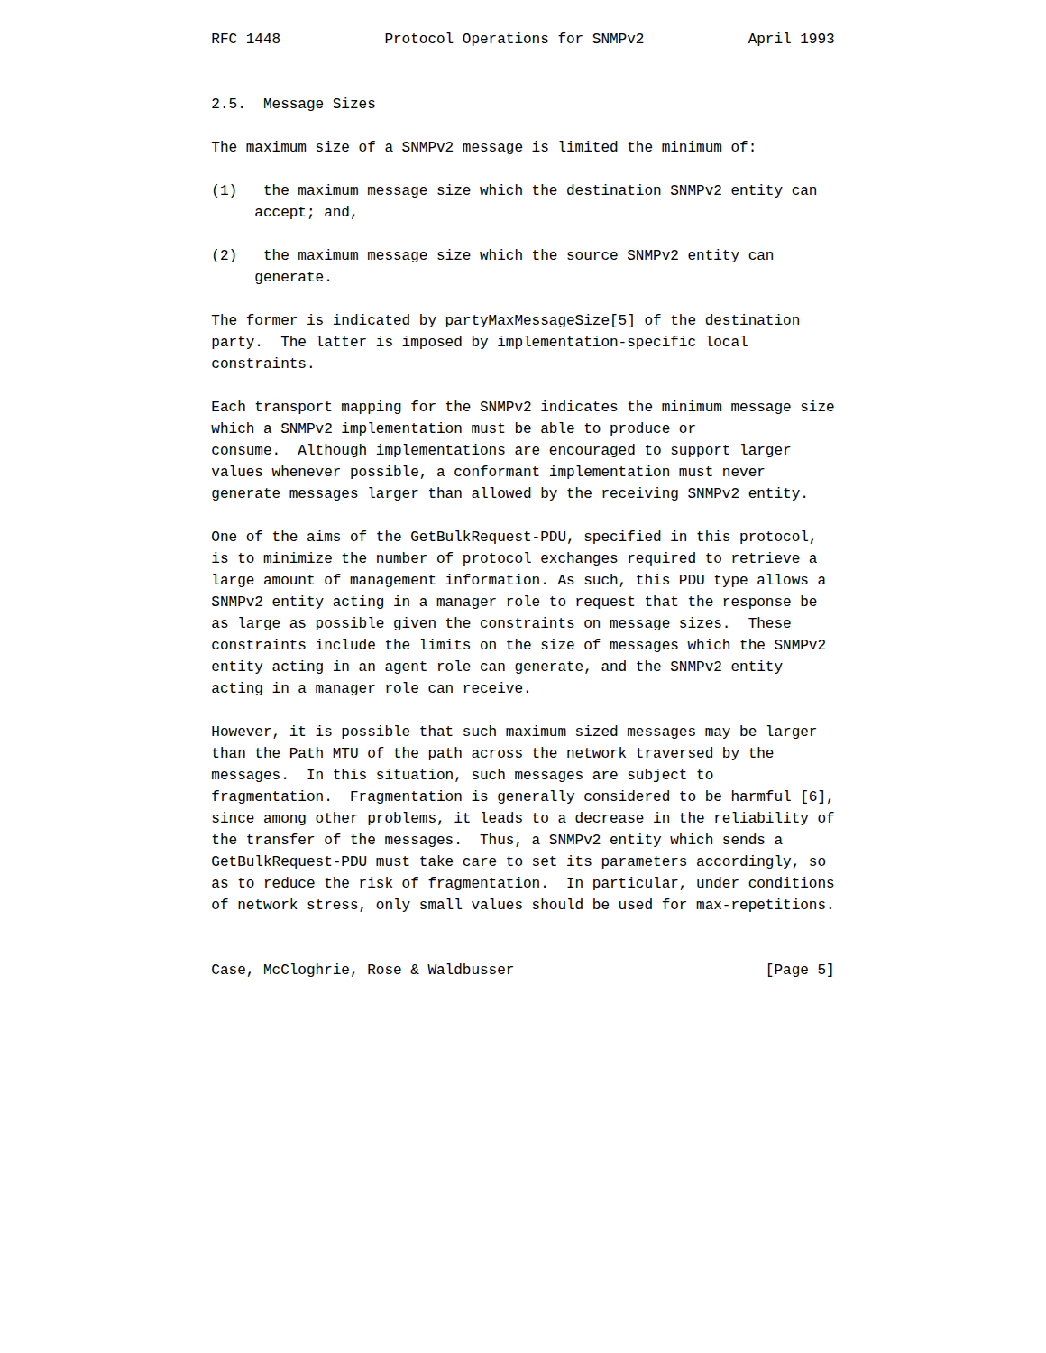RFC 1448 Protocol Operations for SNMPv2 April 1993
2.5. Message Sizes
The maximum size of a SNMPv2 message is limited the minimum of:
(1) the maximum message size which the destination SNMPv2 entity can accept; and,
(2) the maximum message size which the source SNMPv2 entity can generate.
The former is indicated by partyMaxMessageSize[5] of the destination party. The latter is imposed by implementation-specific local constraints.
Each transport mapping for the SNMPv2 indicates the minimum message size which a SNMPv2 implementation must be able to produce or consume. Although implementations are encouraged to support larger values whenever possible, a conformant implementation must never generate messages larger than allowed by the receiving SNMPv2 entity.
One of the aims of the GetBulkRequest-PDU, specified in this protocol, is to minimize the number of protocol exchanges required to retrieve a large amount of management information. As such, this PDU type allows a SNMPv2 entity acting in a manager role to request that the response be as large as possible given the constraints on message sizes. These constraints include the limits on the size of messages which the SNMPv2 entity acting in an agent role can generate, and the SNMPv2 entity acting in a manager role can receive.
However, it is possible that such maximum sized messages may be larger than the Path MTU of the path across the network traversed by the messages. In this situation, such messages are subject to fragmentation. Fragmentation is generally considered to be harmful [6], since among other problems, it leads to a decrease in the reliability of the transfer of the messages. Thus, a SNMPv2 entity which sends a GetBulkRequest-PDU must take care to set its parameters accordingly, so as to reduce the risk of fragmentation. In particular, under conditions of network stress, only small values should be used for max-repetitions.
Case, McCloghrie, Rose & Waldbusser [Page 5]